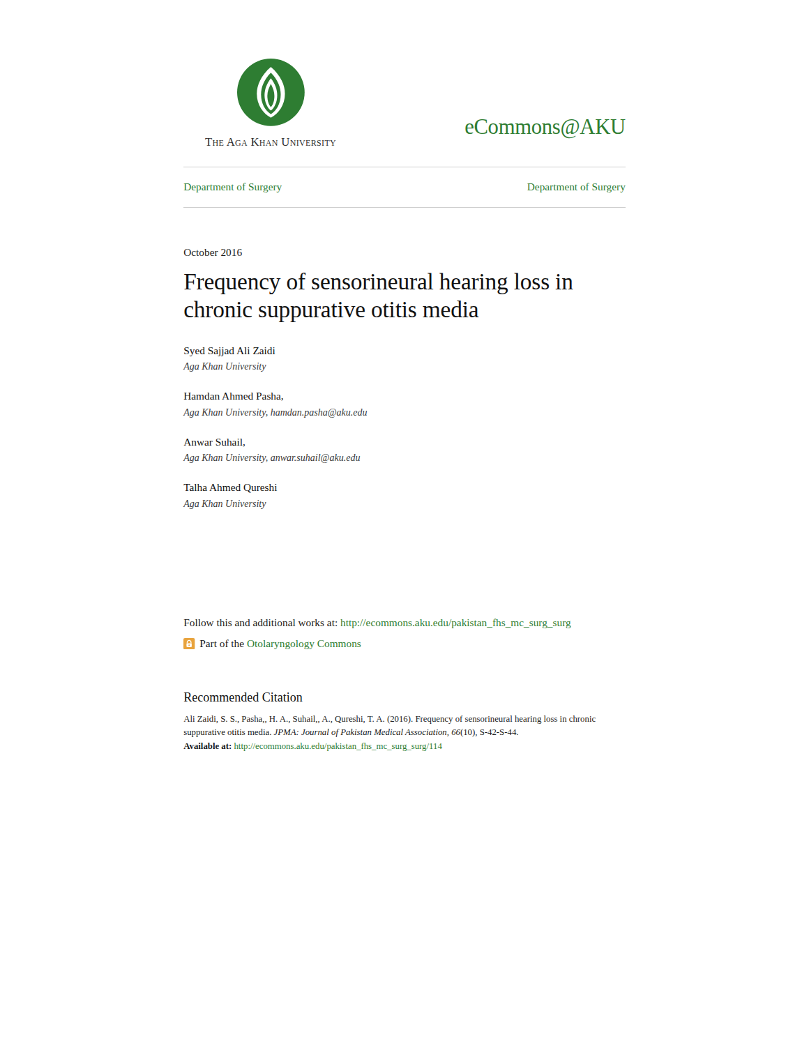The Aga Khan University
eCommons@AKU
Department of Surgery
Department of Surgery
October 2016
Frequency of sensorineural hearing loss in chronic suppurative otitis media
Syed Sajjad Ali Zaidi Aga Khan University
Hamdan Ahmed Pasha, Aga Khan University, hamdan.pasha@aku.edu
Anwar Suhail, Aga Khan University, anwar.suhail@aku.edu
Talha Ahmed Qureshi Aga Khan University
Follow this and additional works at: http://ecommons.aku.edu/pakistan_fhs_mc_surg_surg
Part of the Otolaryngology Commons
Recommended Citation
Ali Zaidi, S. S., Pasha,, H. A., Suhail,, A., Qureshi, T. A. (2016). Frequency of sensorineural hearing loss in chronic suppurative otitis media. JPMA: Journal of Pakistan Medical Association, 66(10), S-42-S-44.
Available at: http://ecommons.aku.edu/pakistan_fhs_mc_surg_surg/114